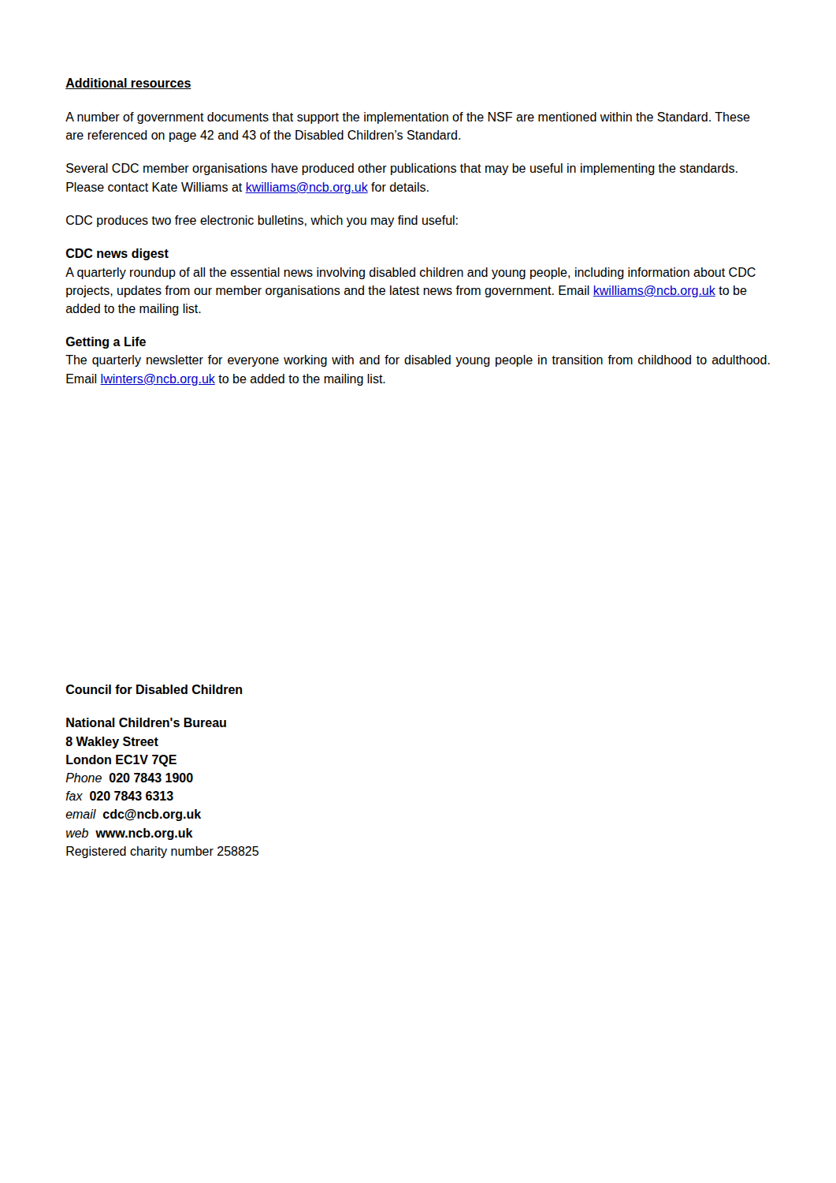Additional resources
A number of government documents that support the implementation of the NSF are mentioned within the Standard. These are referenced on page 42 and 43 of the Disabled Children’s Standard.
Several CDC member organisations have produced other publications that may be useful in implementing the standards. Please contact Kate Williams at kwilliams@ncb.org.uk for details.
CDC produces two free electronic bulletins, which you may find useful:
CDC news digest
A quarterly roundup of all the essential news involving disabled children and young people, including information about CDC projects, updates from our member organisations and the latest news from government. Email kwilliams@ncb.org.uk to be added to the mailing list.
Getting a Life
The quarterly newsletter for everyone working with and for disabled young people in transition from childhood to adulthood. Email lwinters@ncb.org.uk to be added to the mailing list.
Council for Disabled Children
National Children's Bureau
8 Wakley Street
London EC1V 7QE
Phone 020 7843 1900
fax 020 7843 6313
email cdc@ncb.org.uk
web www.ncb.org.uk
Registered charity number 258825